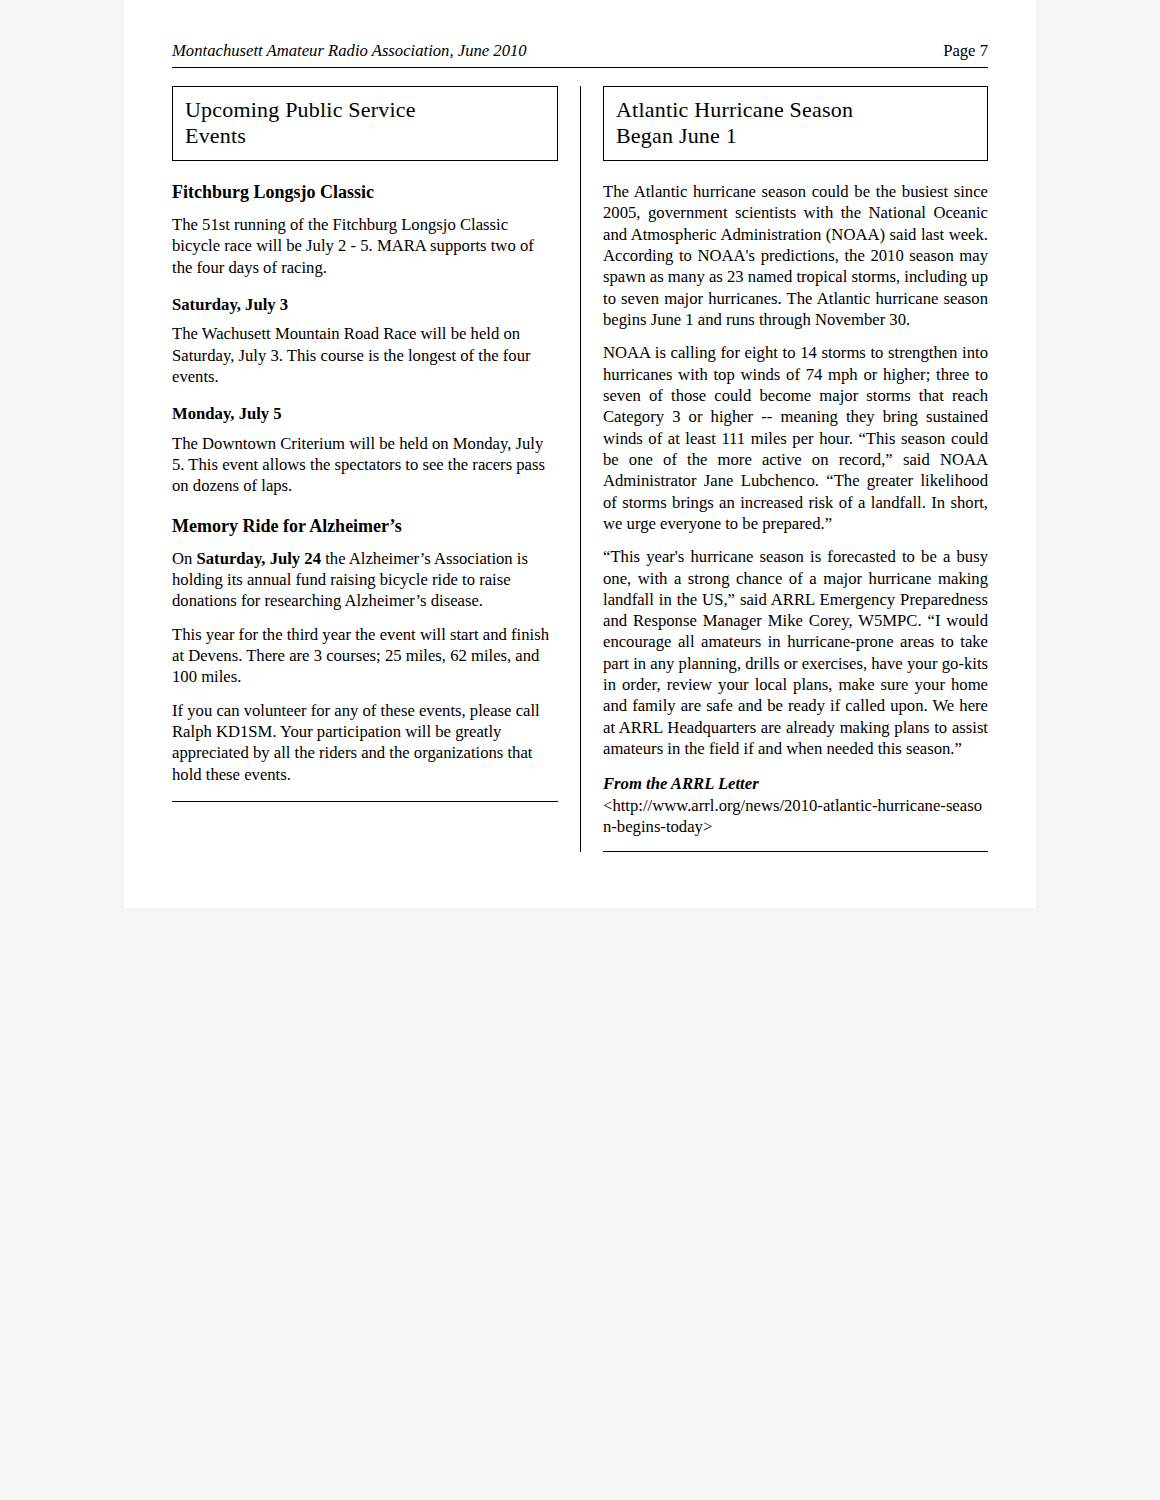Montachusett Amateur Radio Association, June 2010 Page 7
Upcoming Public Service
Events
Fitchburg Longsjo Classic
The 51st running of the Fitchburg Longsjo Classic bicycle race will be July 2 - 5. MARA supports two of the four days of racing.
Saturday, July 3
The Wachusett Mountain Road Race will be held on Saturday, July 3. This course is the longest of the four events.
Monday, July 5
The Downtown Criterium will be held on Monday, July 5. This event allows the spectators to see the racers pass on dozens of laps.
Memory Ride for Alzheimer’s
On Saturday, July 24 the Alzheimer’s Association is holding its annual fund raising bicycle ride to raise donations for researching Alzheimer’s disease.
This year for the third year the event will start and finish at Devens. There are 3 courses; 25 miles, 62 miles, and 100 miles.
If you can volunteer for any of these events, please call Ralph KD1SM. Your participation will be greatly appreciated by all the riders and the organizations that hold these events.
Atlantic Hurricane Season
Began June 1
The Atlantic hurricane season could be the busiest since 2005, government scientists with the National Oceanic and Atmospheric Administration (NOAA) said last week. According to NOAA's predictions, the 2010 season may spawn as many as 23 named tropical storms, including up to seven major hurricanes. The Atlantic hurricane season begins June 1 and runs through November 30.
NOAA is calling for eight to 14 storms to strengthen into hurricanes with top winds of 74 mph or higher; three to seven of those could become major storms that reach Category 3 or higher -- meaning they bring sustained winds of at least 111 miles per hour. “This season could be one of the more active on record,” said NOAA Administrator Jane Lubchenco. “The greater likelihood of storms brings an increased risk of a landfall. In short, we urge everyone to be prepared.”
“This year's hurricane season is forecasted to be a busy one, with a strong chance of a major hurricane making landfall in the US,” said ARRL Emergency Preparedness and Response Manager Mike Corey, W5MPC. “I would encourage all amateurs in hurricane-prone areas to take part in any planning, drills or exercises, have your go-kits in order, review your local plans, make sure your home and family are safe and be ready if called upon. We here at ARRL Headquarters are already making plans to assist amateurs in the field if and when needed this season.”
From the ARRL Letter
<http://www.arrl.org/news/2010-atlantic-hurricane-season-begins-today>